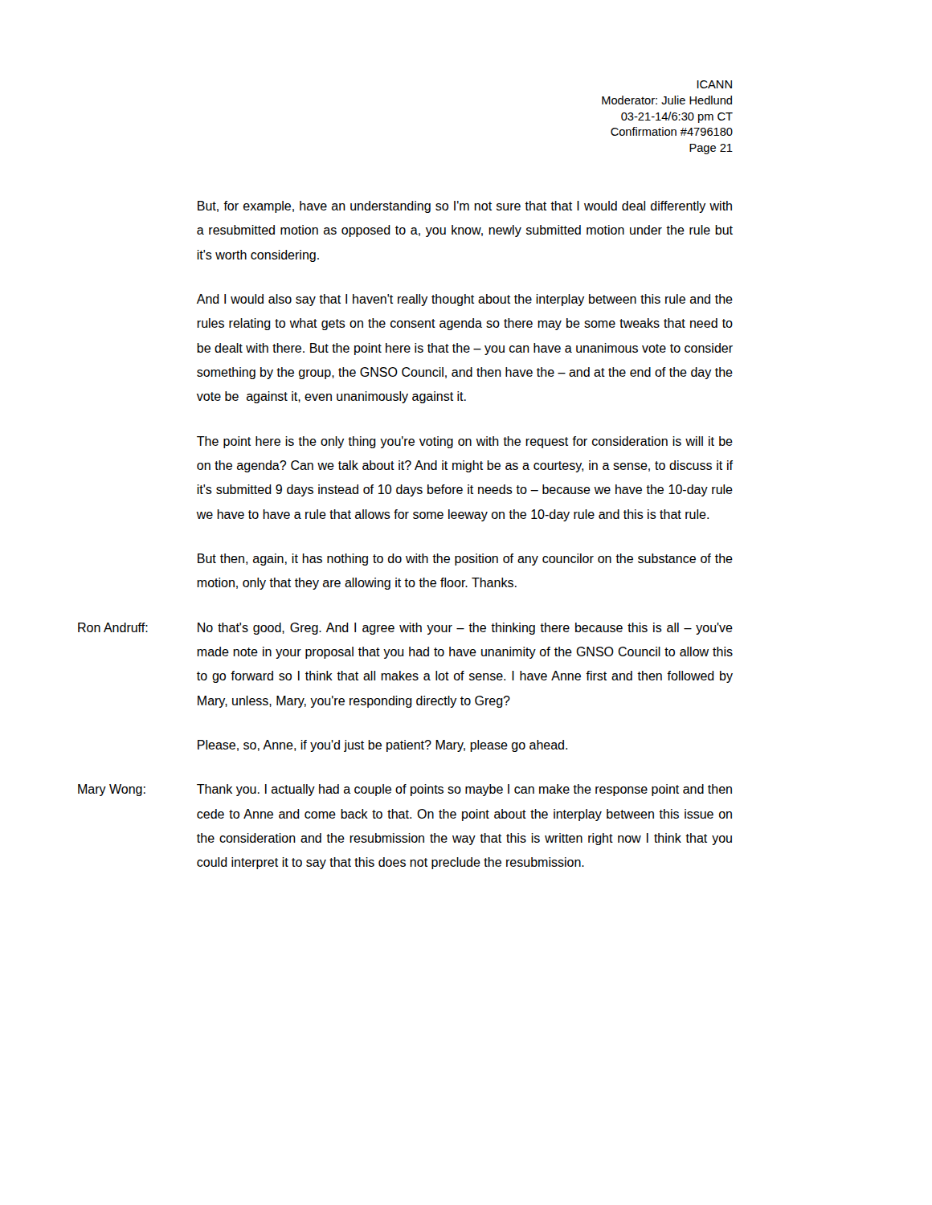ICANN
Moderator: Julie Hedlund
03-21-14/6:30 pm CT
Confirmation #4796180
Page 21
But, for example, have an understanding so I'm not sure that that I would deal differently with a resubmitted motion as opposed to a, you know, newly submitted motion under the rule but it's worth considering.
And I would also say that I haven't really thought about the interplay between this rule and the rules relating to what gets on the consent agenda so there may be some tweaks that need to be dealt with there. But the point here is that the – you can have a unanimous vote to consider something by the group, the GNSO Council, and then have the – and at the end of the day the vote be against it, even unanimously against it.
The point here is the only thing you're voting on with the request for consideration is will it be on the agenda? Can we talk about it? And it might be as a courtesy, in a sense, to discuss it if it's submitted 9 days instead of 10 days before it needs to – because we have the 10-day rule we have to have a rule that allows for some leeway on the 10-day rule and this is that rule.
But then, again, it has nothing to do with the position of any councilor on the substance of the motion, only that they are allowing it to the floor. Thanks.
Ron Andruff:
No that's good, Greg. And I agree with your – the thinking there because this is all – you've made note in your proposal that you had to have unanimity of the GNSO Council to allow this to go forward so I think that all makes a lot of sense. I have Anne first and then followed by Mary, unless, Mary, you're responding directly to Greg?
Please, so, Anne, if you'd just be patient? Mary, please go ahead.
Mary Wong:
Thank you. I actually had a couple of points so maybe I can make the response point and then cede to Anne and come back to that. On the point about the interplay between this issue on the consideration and the resubmission the way that this is written right now I think that you could interpret it to say that this does not preclude the resubmission.